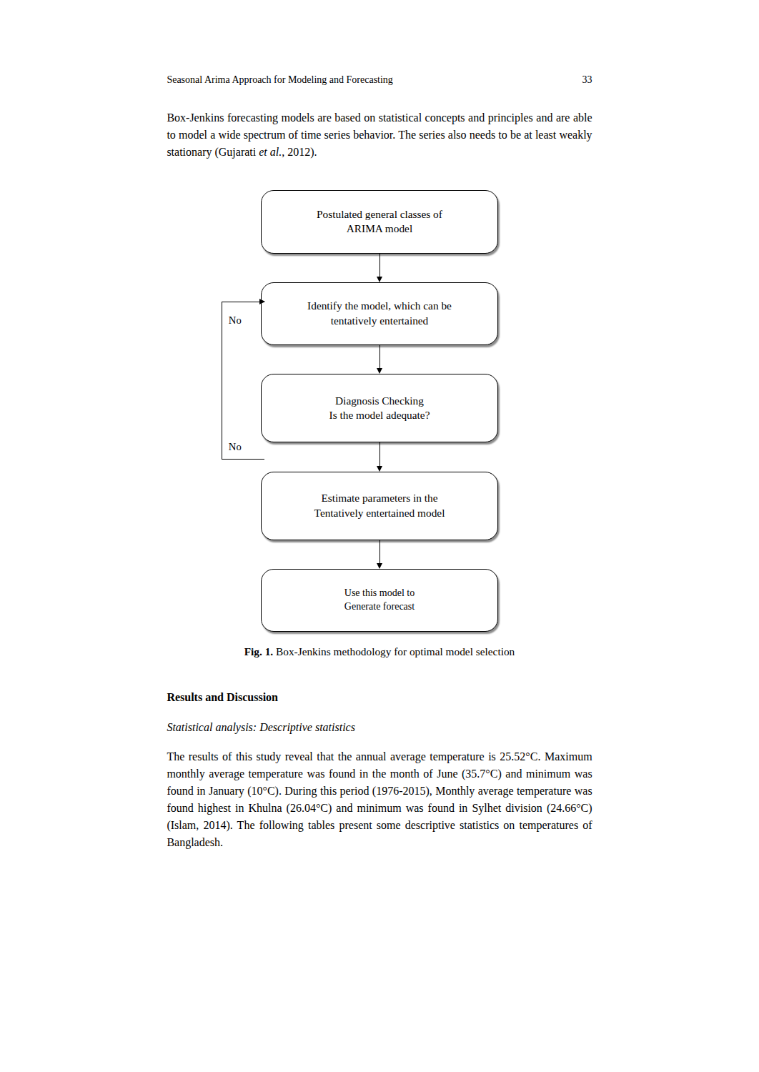Seasonal Arima Approach for Modeling and Forecasting 33
Box-Jenkins forecasting models are based on statistical concepts and principles and are able to model a wide spectrum of time series behavior. The series also needs to be at least weakly stationary (Gujarati et al., 2012).
Postulated general classes of
ARIMA model
Identify the model, which can be
tentatively entertained
Diagnosis Checking
Is the model adequate?
Estimate parameters in the
Tentatively entertained model
Use this model to
Generate forecast
No
No
Fig. 1. Box-Jenkins methodology for optimal model selection
Results and Discussion
Statistical analysis: Descriptive statistics
The results of this study reveal that the annual average temperature is 25.52°C. Maximum monthly average temperature was found in the month of June (35.7°C) and minimum was found in January (10°C). During this period (1976-2015), Monthly average temperature was found highest in Khulna (26.04°C) and minimum was found in Sylhet division (24.66°C) (Islam, 2014). The following tables present some descriptive statistics on temperatures of Bangladesh.